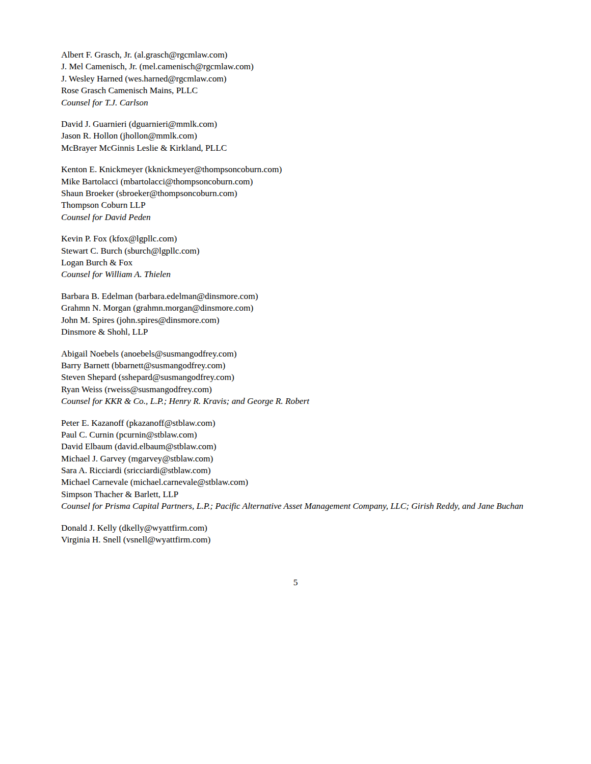Albert F. Grasch, Jr. (al.grasch@rgcmlaw.com)
J. Mel Camenisch, Jr. (mel.camenisch@rgcmlaw.com)
J. Wesley Harned (wes.harned@rgcmlaw.com)
Rose Grasch Camenisch Mains, PLLC
Counsel for T.J. Carlson
David J. Guarnieri (dguarnieri@mmlk.com)
Jason R. Hollon (jhollon@mmlk.com)
McBrayer McGinnis Leslie & Kirkland, PLLC
Kenton E. Knickmeyer (kknickmeyer@thompsoncoburn.com)
Mike Bartolacci (mbartolacci@thompsoncoburn.com)
Shaun Broeker (sbroeker@thompsoncoburn.com)
Thompson Coburn LLP
Counsel for David Peden
Kevin P. Fox (kfox@lgpllc.com)
Stewart C. Burch (sburch@lgpllc.com)
Logan Burch & Fox
Counsel for William A. Thielen
Barbara B. Edelman (barbara.edelman@dinsmore.com)
Grahmn N. Morgan (grahmn.morgan@dinsmore.com)
John M. Spires (john.spires@dinsmore.com)
Dinsmore & Shohl, LLP
Abigail Noebels (anoebels@susmangodfrey.com)
Barry Barnett (bbarnett@susmangodfrey.com)
Steven Shepard (sshepard@susmangodfrey.com)
Ryan Weiss (rweiss@susmangodfrey.com)
Counsel for KKR & Co., L.P.; Henry R. Kravis; and George R. Robert
Peter E. Kazanoff (pkazanoff@stblaw.com)
Paul C. Curnin (pcurnin@stblaw.com)
David Elbaum (david.elbaum@stblaw.com)
Michael J. Garvey (mgarvey@stblaw.com)
Sara A. Ricciardi (sricciardi@stblaw.com)
Michael Carnevale (michael.carnevale@stblaw.com)
Simpson Thacher & Barlett, LLP
Counsel for Prisma Capital Partners, L.P.; Pacific Alternative Asset Management Company, LLC; Girish Reddy, and Jane Buchan
Donald J. Kelly (dkelly@wyattfirm.com)
Virginia H. Snell (vsnell@wyattfirm.com)
5